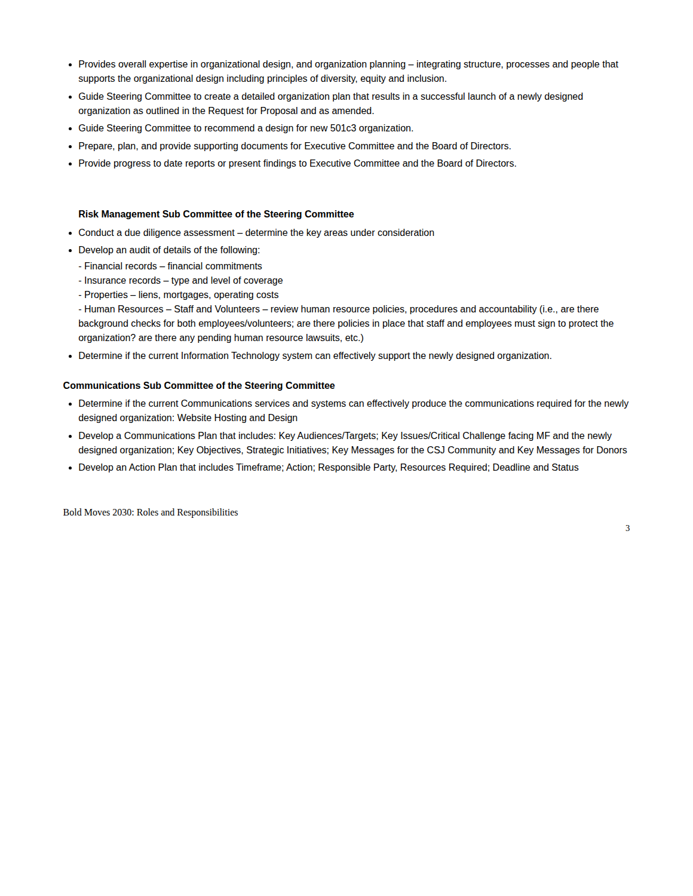Provides overall expertise in organizational design, and organization planning – integrating structure, processes and people that supports the organizational design including principles of diversity, equity and inclusion.
Guide Steering Committee to create a detailed organization plan that results in a successful launch of a newly designed organization as outlined in the Request for Proposal and as amended.
Guide Steering Committee to recommend a design for new 501c3 organization.
Prepare, plan, and provide supporting documents for Executive Committee and the Board of Directors.
Provide progress to date reports or present findings to Executive Committee and the Board of Directors.
Risk Management Sub Committee of the Steering Committee
Conduct a due diligence assessment – determine the key areas under consideration
Develop an audit of details of the following:
- Financial records – financial commitments
- Insurance records – type and level of coverage
- Properties – liens, mortgages, operating costs
- Human Resources – Staff and Volunteers – review human resource policies, procedures and accountability (i.e., are there background checks for both employees/volunteers; are there policies in place that staff and employees must sign to protect the organization? are there any pending human resource lawsuits, etc.)
Determine if the current Information Technology system can effectively support the newly designed organization.
Communications Sub Committee of the Steering Committee
Determine if the current Communications services and systems can effectively produce the communications required for the newly designed organization: Website Hosting and Design
Develop a Communications Plan that includes: Key Audiences/Targets; Key Issues/Critical Challenge facing MF and the newly designed organization; Key Objectives, Strategic Initiatives; Key Messages for the CSJ Community and Key Messages for Donors
Develop an Action Plan that includes Timeframe; Action; Responsible Party, Resources Required; Deadline and Status
Bold Moves 2030: Roles and Responsibilities
3